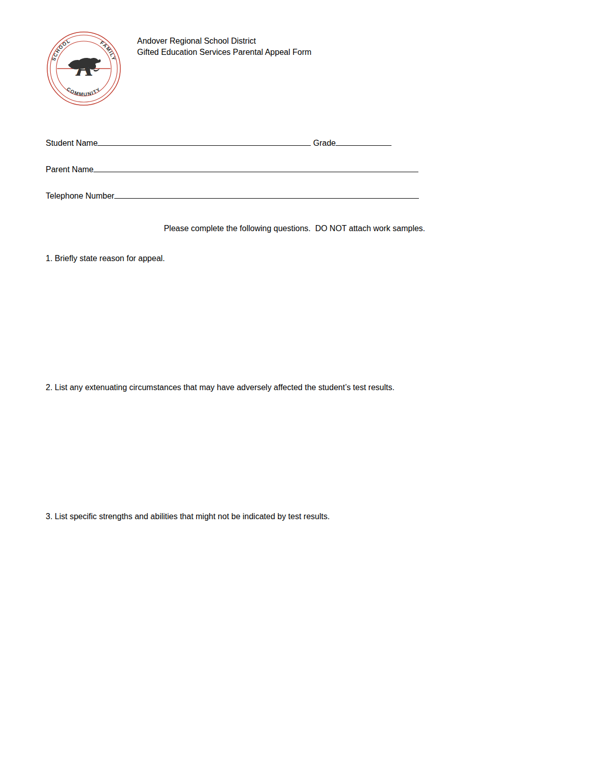SCHOOL FAMILY COMMUNITY A
Andover Regional School District
Gifted Education Services Parental Appeal Form
Student Name Grade
Parent Name
Telephone Number
Please complete the following questions. DO NOT attach work samples.
1. Briefly state reason for appeal.
2. List any extenuating circumstances that may have adversely affected the student’s test results.
3. List specific strengths and abilities that might not be indicated by test results.